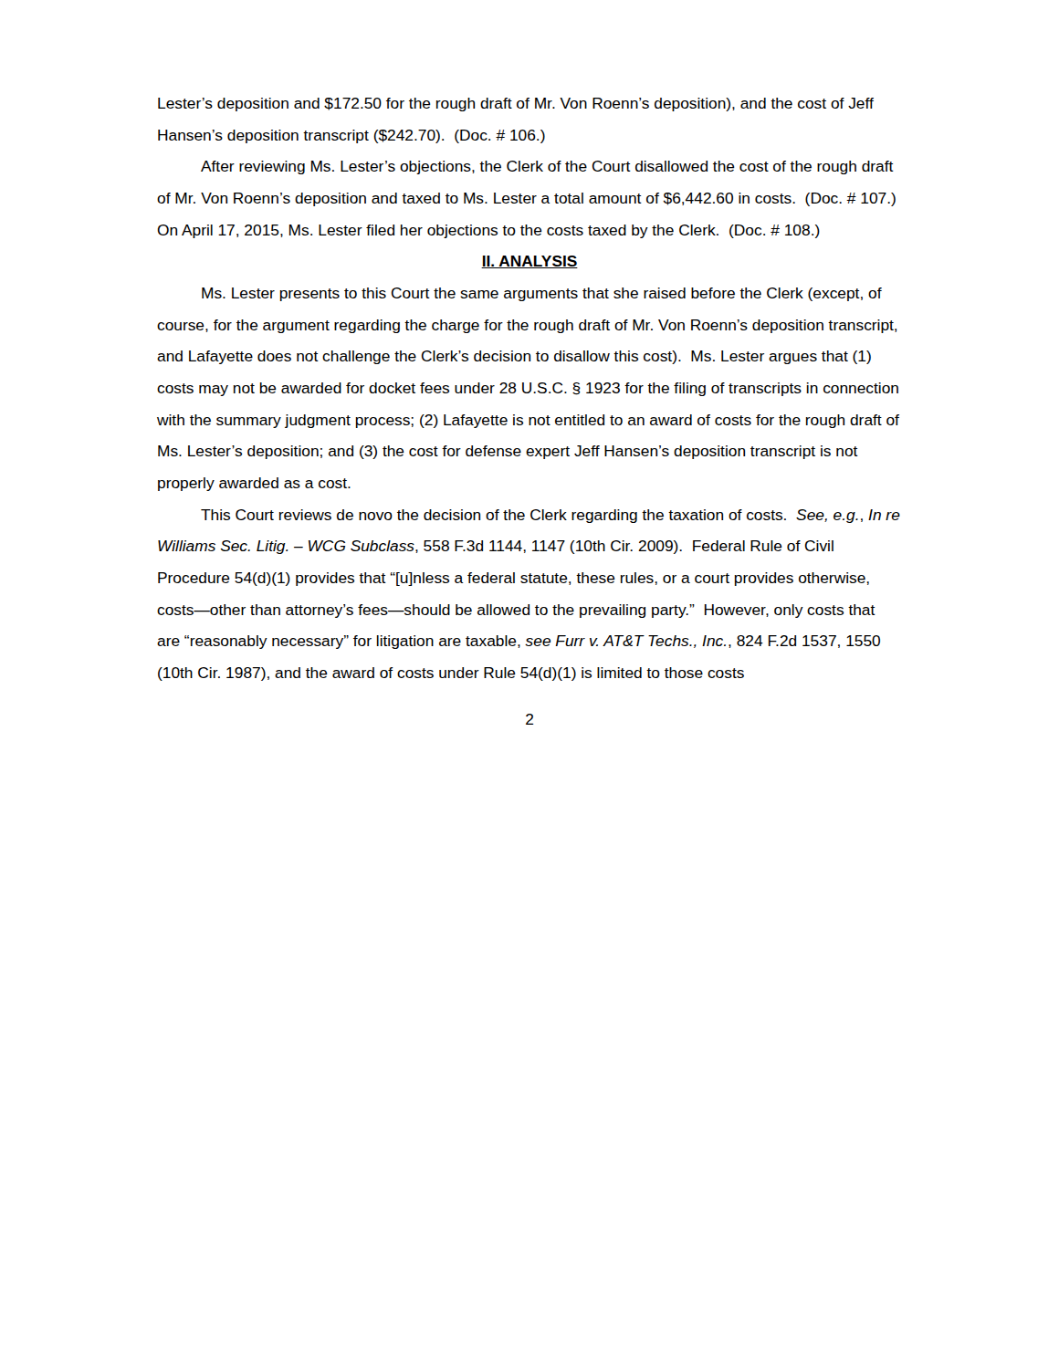Lester’s deposition and $172.50 for the rough draft of Mr. Von Roenn’s deposition), and the cost of Jeff Hansen’s deposition transcript ($242.70). (Doc. # 106.)
After reviewing Ms. Lester’s objections, the Clerk of the Court disallowed the cost of the rough draft of Mr. Von Roenn’s deposition and taxed to Ms. Lester a total amount of $6,442.60 in costs. (Doc. # 107.) On April 17, 2015, Ms. Lester filed her objections to the costs taxed by the Clerk. (Doc. # 108.)
II. ANALYSIS
Ms. Lester presents to this Court the same arguments that she raised before the Clerk (except, of course, for the argument regarding the charge for the rough draft of Mr. Von Roenn’s deposition transcript, and Lafayette does not challenge the Clerk’s decision to disallow this cost). Ms. Lester argues that (1) costs may not be awarded for docket fees under 28 U.S.C. § 1923 for the filing of transcripts in connection with the summary judgment process; (2) Lafayette is not entitled to an award of costs for the rough draft of Ms. Lester’s deposition; and (3) the cost for defense expert Jeff Hansen’s deposition transcript is not properly awarded as a cost.
This Court reviews de novo the decision of the Clerk regarding the taxation of costs. See, e.g., In re Williams Sec. Litig. – WCG Subclass, 558 F.3d 1144, 1147 (10th Cir. 2009). Federal Rule of Civil Procedure 54(d)(1) provides that “[u]nless a federal statute, these rules, or a court provides otherwise, costs—other than attorney’s fees—should be allowed to the prevailing party.” However, only costs that are “reasonably necessary” for litigation are taxable, see Furr v. AT&T Techs., Inc., 824 F.2d 1537, 1550 (10th Cir. 1987), and the award of costs under Rule 54(d)(1) is limited to those costs
2